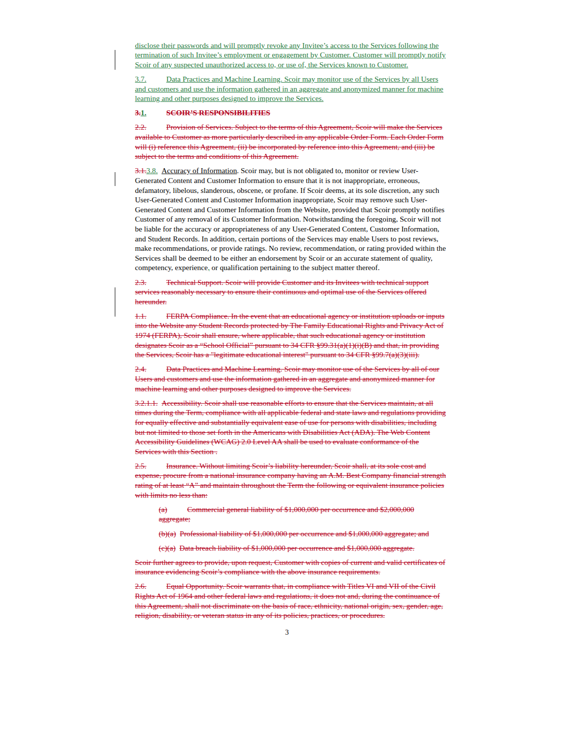disclose their passwords and will promptly revoke any Invitee’s access to the Services following the termination of such Invitee’s employment or engagement by Customer. Customer will promptly notify Scoir of any suspected unauthorized access to, or use of, the Services known to Customer.
3.7. Data Practices and Machine Learning. Scoir may monitor use of the Services by all Users and customers and use the information gathered in an aggregate and anonymized manner for machine learning and other purposes designed to improve the Services.
3. 1. SCOIR’S RESPONSIBILITIES
2.2. Provision of Services. Subject to the terms of this Agreement, Scoir will make the Services available to Customer as more particularly described in any applicable Order Form. Each Order Form will (i) reference this Agreement, (ii) be incorporated by reference into this Agreement, and (iii) be subject to the terms and conditions of this Agreement.
3.1. 3.8. Accuracy of Information. Scoir may, but is not obligated to, monitor or review User-Generated Content and Customer Information to ensure that it is not inappropriate, erroneous, defamatory, libelous, slanderous, obscene, or profane. If Scoir deems, at its sole discretion, any such User-Generated Content and Customer Information inappropriate, Scoir may remove such User-Generated Content and Customer Information from the Website, provided that Scoir promptly notifies Customer of any removal of its Customer Information. Notwithstanding the foregoing, Scoir will not be liable for the accuracy or appropriateness of any User-Generated Content, Customer Information, and Student Records. In addition, certain portions of the Services may enable Users to post reviews, make recommendations, or provide ratings. No review, recommendation, or rating provided within the Services shall be deemed to be either an endorsement by Scoir or an accurate statement of quality, competency, experience, or qualification pertaining to the subject matter thereof.
2.3. Technical Support. Scoir will provide Customer and its Invitees with technical support services reasonably necessary to ensure their continuous and optimal use of the Services offered hereunder.
1.1. FERPA Compliance. In the event that an educational agency or institution uploads or inputs into the Website any Student Records protected by The Family Educational Rights and Privacy Act of 1974 (FERPA), Scoir shall ensure, where applicable, that such educational agency or institution designates Scoir as a “School Official” pursuant to 34 CFR §99.31(a)(1)(i)(B) and that, in providing the Services, Scoir has a "legitimate educational interest" pursuant to 34 CFR §99.7(a)(3)(iii).
2.4. Data Practices and Machine Learning. Scoir may monitor use of the Services by all of our Users and customers and use the information gathered in an aggregate and anonymized manner for machine learning and other purposes designed to improve the Services.
3.2. 1.1. Accessibility. Scoir shall use reasonable efforts to ensure that the Services maintain, at all times during the Term, compliance with all applicable federal and state laws and regulations providing for equally effective and substantially equivalent ease of use for persons with disabilities, including but not limited to those set forth in the Americans with Disabilities Act (ADA). The Web Content Accessibility Guidelines (WCAG) 2.0 Level AA shall be used to evaluate conformance of the Services with this Section .
2.5. Insurance. Without limiting Scoir’s liability hereunder, Scoir shall, at its sole cost and expense, procure from a national insurance company having an A.M. Best Company financial strength rating of at least “A” and maintain throughout the Term the following or equivalent insurance policies with limits no less than:
(a) Commercial general liability of $1,000,000 per occurrence and $2,000,000 aggregate;
(b)(a) Professional liability of $1,000,000 per occurrence and $1,000,000 aggregate; and
(c)(a) Data breach liability of $1,000,000 per occurrence and $1,000,000 aggregate.
Scoir further agrees to provide, upon request, Customer with copies of current and valid certificates of insurance evidencing Scoir’s compliance with the above insurance requirements.
2.6. Equal Opportunity. Scoir warrants that, in compliance with Titles VI and VII of the Civil Rights Act of 1964 and other federal laws and regulations, it does not and, during the continuance of this Agreement, shall not discriminate on the basis of race, ethnicity, national origin, sex, gender, age, religion, disability, or veteran status in any of its policies, practices, or procedures.
3